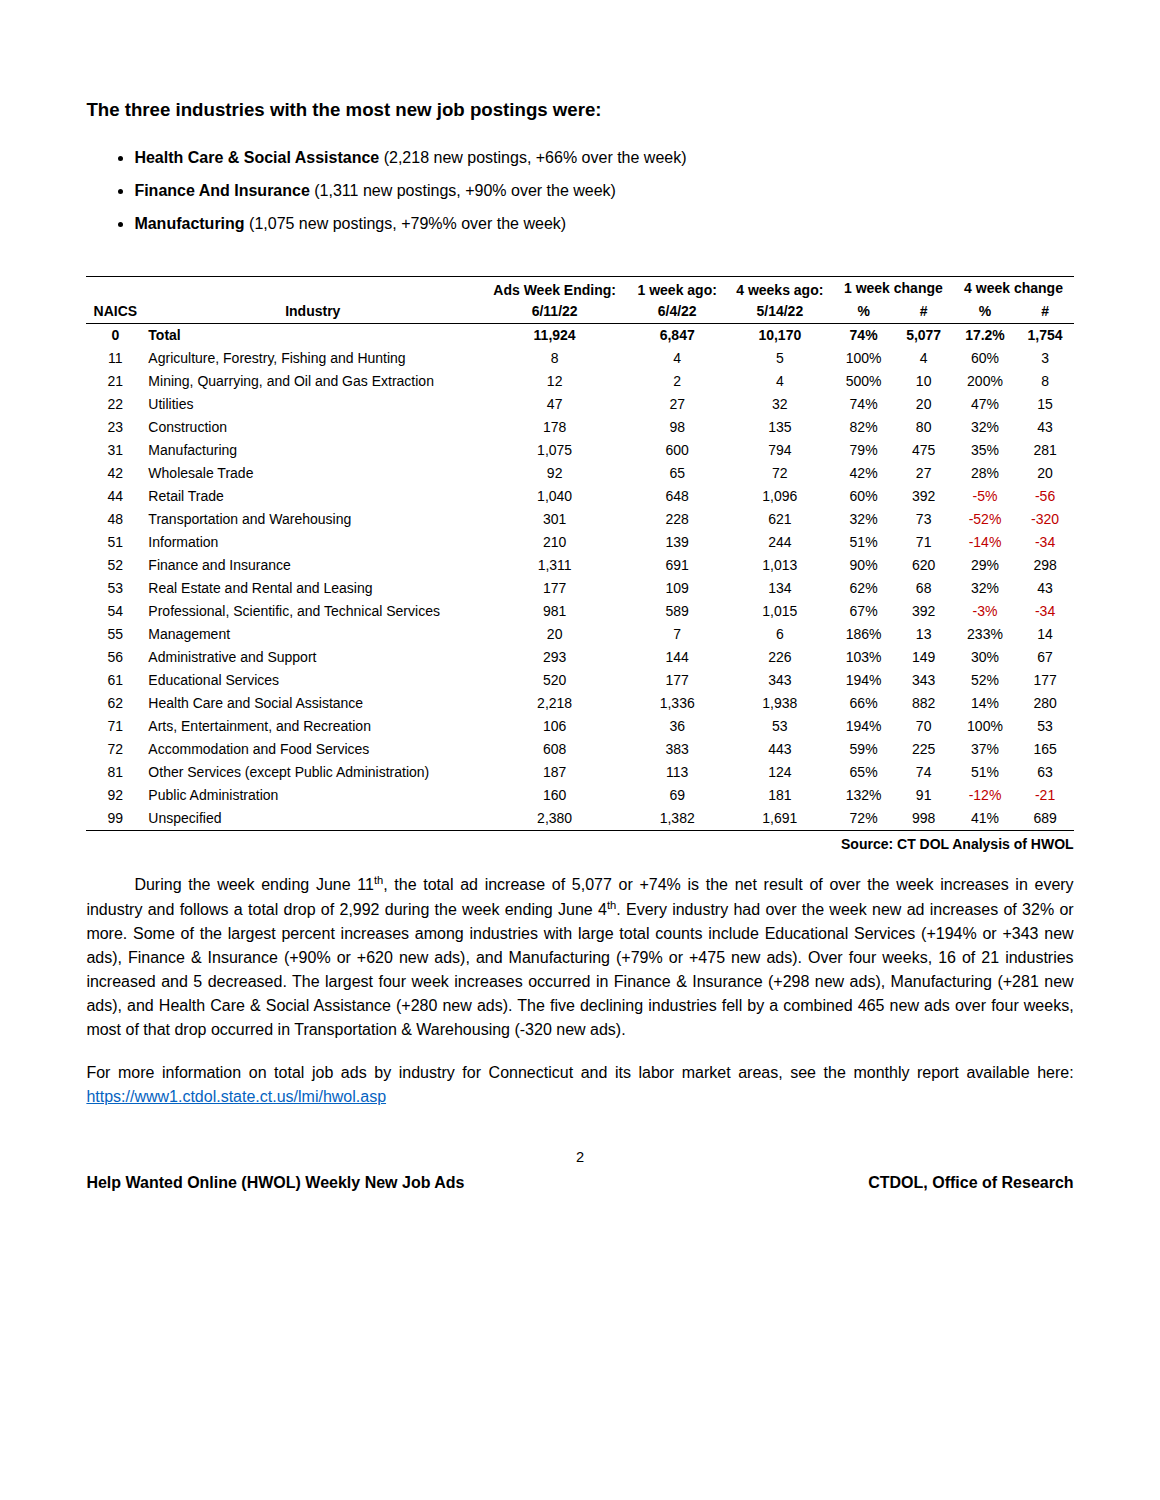The three industries with the most new job postings were:
Health Care & Social Assistance (2,218 new postings, +66% over the week)
Finance And Insurance (1,311 new postings, +90% over the week)
Manufacturing (1,075 new postings, +79%% over the week)
| NAICS | Industry | Ads Week Ending: 6/11/22 | 1 week ago: 6/4/22 | 4 weeks ago: 5/14/22 | 1 week change | 4 week change |
| --- | --- | --- | --- | --- | --- | --- |
| % | # | % | # |
| 0 | Total | 11,924 | 6,847 | 10,170 | 74% | 5,077 | 17.2% | 1,754 |
| 11 | Agriculture, Forestry, Fishing and Hunting | 8 | 4 | 5 | 100% | 4 | 60% | 3 |
| 21 | Mining, Quarrying, and Oil and Gas Extraction | 12 | 2 | 4 | 500% | 10 | 200% | 8 |
| 22 | Utilities | 47 | 27 | 32 | 74% | 20 | 47% | 15 |
| 23 | Construction | 178 | 98 | 135 | 82% | 80 | 32% | 43 |
| 31 | Manufacturing | 1,075 | 600 | 794 | 79% | 475 | 35% | 281 |
| 42 | Wholesale Trade | 92 | 65 | 72 | 42% | 27 | 28% | 20 |
| 44 | Retail Trade | 1,040 | 648 | 1,096 | 60% | 392 | -5% | -56 |
| 48 | Transportation and Warehousing | 301 | 228 | 621 | 32% | 73 | -52% | -320 |
| 51 | Information | 210 | 139 | 244 | 51% | 71 | -14% | -34 |
| 52 | Finance and Insurance | 1,311 | 691 | 1,013 | 90% | 620 | 29% | 298 |
| 53 | Real Estate and Rental and Leasing | 177 | 109 | 134 | 62% | 68 | 32% | 43 |
| 54 | Professional, Scientific, and Technical Services | 981 | 589 | 1,015 | 67% | 392 | -3% | -34 |
| 55 | Management | 20 | 7 | 6 | 186% | 13 | 233% | 14 |
| 56 | Administrative and Support | 293 | 144 | 226 | 103% | 149 | 30% | 67 |
| 61 | Educational Services | 520 | 177 | 343 | 194% | 343 | 52% | 177 |
| 62 | Health Care and Social Assistance | 2,218 | 1,336 | 1,938 | 66% | 882 | 14% | 280 |
| 71 | Arts, Entertainment, and Recreation | 106 | 36 | 53 | 194% | 70 | 100% | 53 |
| 72 | Accommodation and Food Services | 608 | 383 | 443 | 59% | 225 | 37% | 165 |
| 81 | Other Services (except Public Administration) | 187 | 113 | 124 | 65% | 74 | 51% | 63 |
| 92 | Public Administration | 160 | 69 | 181 | 132% | 91 | -12% | -21 |
| 99 | Unspecified | 2,380 | 1,382 | 1,691 | 72% | 998 | 41% | 689 |
Source: CT DOL Analysis of HWOL
During the week ending June 11th, the total ad increase of 5,077 or +74% is the net result of over the week increases in every industry and follows a total drop of 2,992 during the week ending June 4th. Every industry had over the week new ad increases of 32% or more. Some of the largest percent increases among industries with large total counts include Educational Services (+194% or +343 new ads), Finance & Insurance (+90% or +620 new ads), and Manufacturing (+79% or +475 new ads). Over four weeks, 16 of 21 industries increased and 5 decreased. The largest four week increases occurred in Finance & Insurance (+298 new ads), Manufacturing (+281 new ads), and Health Care & Social Assistance (+280 new ads). The five declining industries fell by a combined 465 new ads over four weeks, most of that drop occurred in Transportation & Warehousing (-320 new ads).
For more information on total job ads by industry for Connecticut and its labor market areas, see the monthly report available here: https://www1.ctdol.state.ct.us/lmi/hwol.asp
2
Help Wanted Online (HWOL) Weekly New Job Ads CTDOL, Office of Research